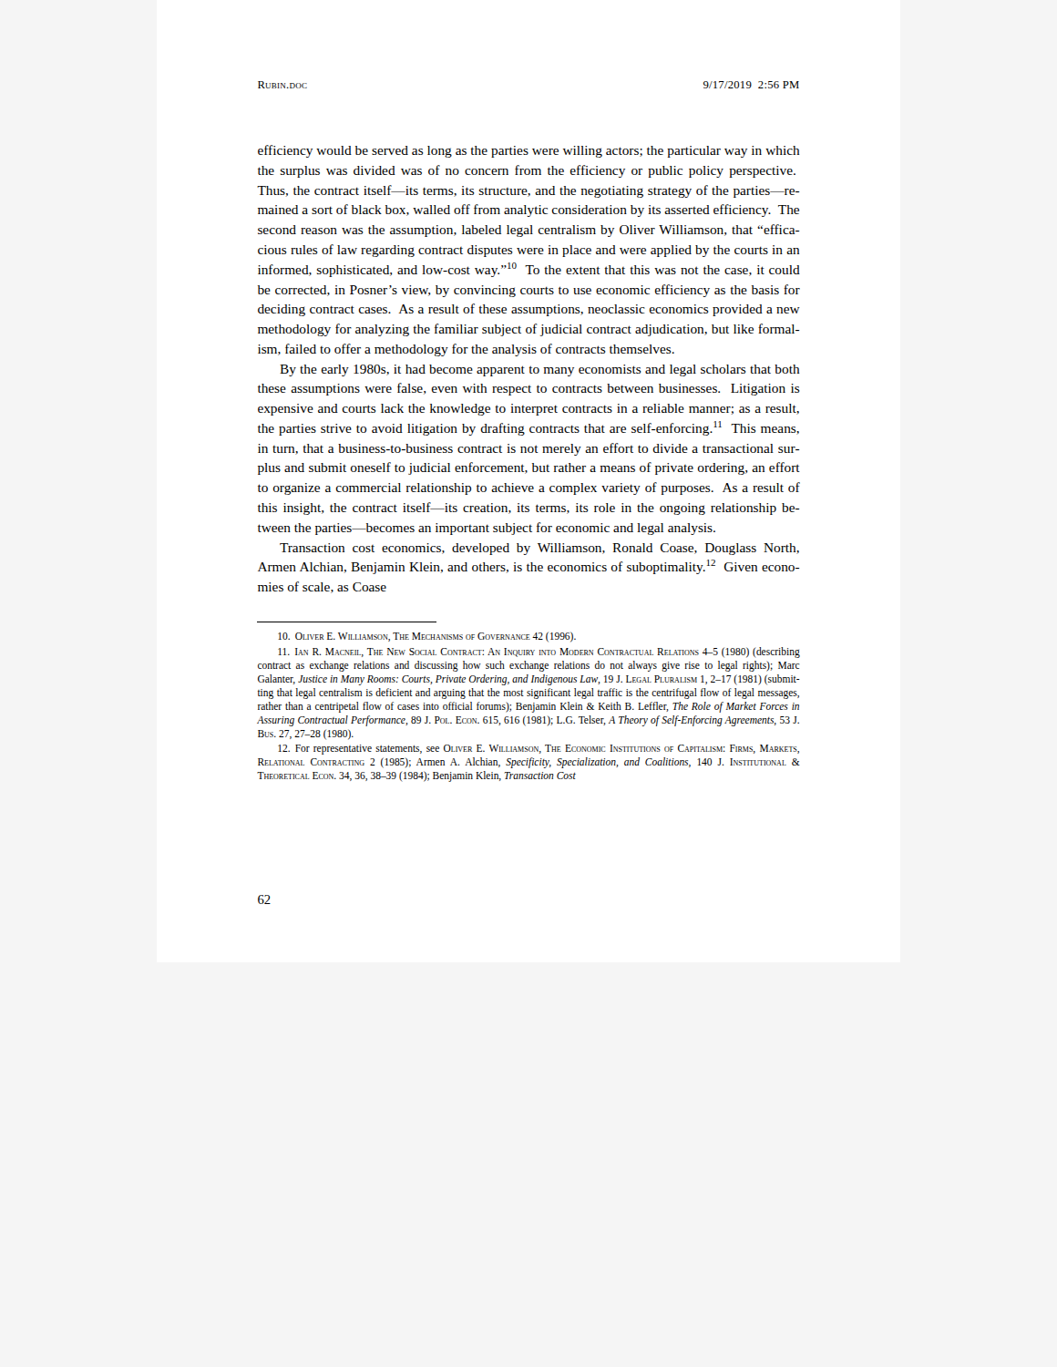Rubin.doc 9/17/2019 2:56 PM
efficiency would be served as long as the parties were willing actors; the particular way in which the surplus was divided was of no concern from the efficiency or public policy perspective. Thus, the contract itself—its terms, its structure, and the negotiating strategy of the parties—remained a sort of black box, walled off from analytic consideration by its asserted efficiency. The second reason was the assumption, labeled legal centralism by Oliver Williamson, that “efficacious rules of law regarding contract disputes were in place and were applied by the courts in an informed, sophisticated, and low-cost way.”10 To the extent that this was not the case, it could be corrected, in Posner’s view, by convincing courts to use economic efficiency as the basis for deciding contract cases. As a result of these assumptions, neoclassic economics provided a new methodology for analyzing the familiar subject of judicial contract adjudication, but like formalism, failed to offer a methodology for the analysis of contracts themselves.
By the early 1980s, it had become apparent to many economists and legal scholars that both these assumptions were false, even with respect to contracts between businesses. Litigation is expensive and courts lack the knowledge to interpret contracts in a reliable manner; as a result, the parties strive to avoid litigation by drafting contracts that are self-enforcing.11 This means, in turn, that a business-to-business contract is not merely an effort to divide a transactional surplus and submit oneself to judicial enforcement, but rather a means of private ordering, an effort to organize a commercial relationship to achieve a complex variety of purposes. As a result of this insight, the contract itself—its creation, its terms, its role in the ongoing relationship between the parties—becomes an important subject for economic and legal analysis.
Transaction cost economics, developed by Williamson, Ronald Coase, Douglass North, Armen Alchian, Benjamin Klein, and others, is the economics of suboptimality.12 Given economies of scale, as Coase
10. Oliver E. Williamson, The Mechanisms of Governance 42 (1996).
11. Ian R. Macneil, The New Social Contract: An Inquiry into Modern Contractual Relations 4–5 (1980) (describing contract as exchange relations and discussing how such exchange relations do not always give rise to legal rights); Marc Galanter, Justice in Many Rooms: Courts, Private Ordering, and Indigenous Law, 19 J. Legal Pluralism 1, 2–17 (1981) (submitting that legal centralism is deficient and arguing that the most significant legal traffic is the centrifugal flow of legal messages, rather than a centripetal flow of cases into official forums); Benjamin Klein & Keith B. Leffler, The Role of Market Forces in Assuring Contractual Performance, 89 J. Pol. Econ. 615, 616 (1981); L.G. Telser, A Theory of Self-Enforcing Agreements, 53 J. Bus. 27, 27–28 (1980).
12. For representative statements, see Oliver E. Williamson, The Economic Institutions of Capitalism: Firms, Markets, Relational Contracting 2 (1985); Armen A. Alchian, Specificity, Specialization, and Coalitions, 140 J. Institutional & Theoretical Econ. 34, 36, 38–39 (1984); Benjamin Klein, Transaction Cost
62